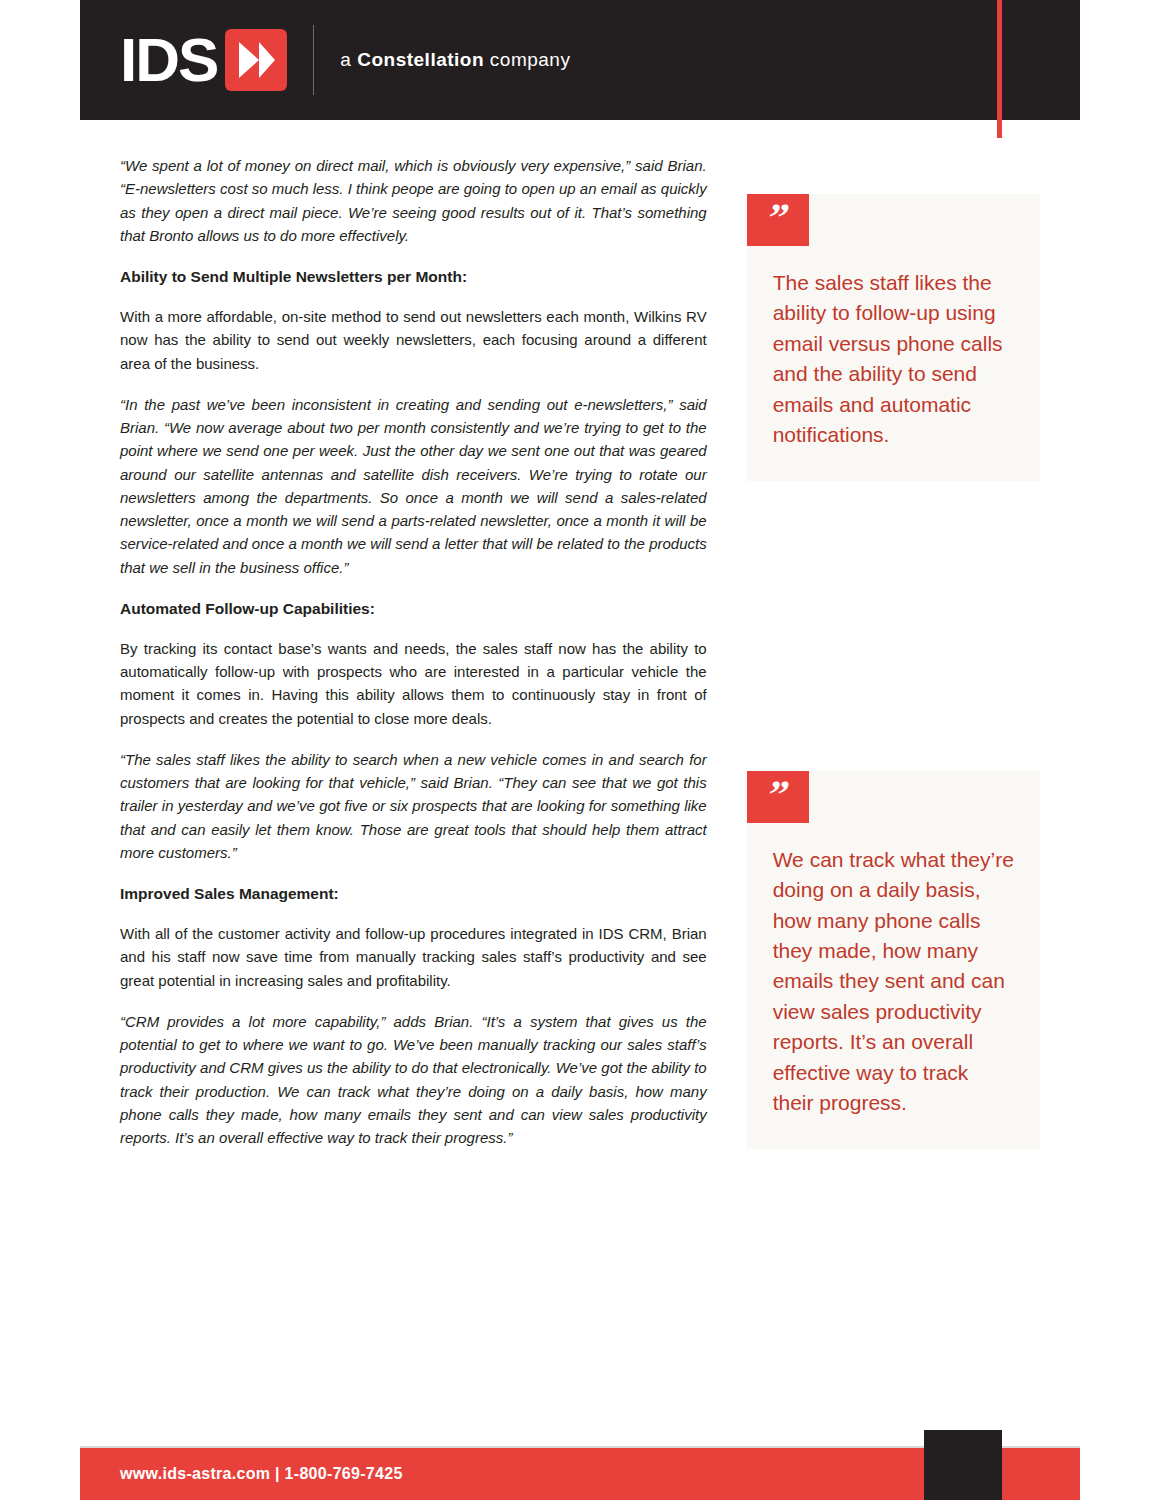IDS
a Constellation company
“We spent a lot of money on direct mail, which is obviously very expensive,” said Brian. “E-newsletters cost so much less. I think peope are going to open up an email as quickly as they open a direct mail piece. We’re seeing good results out of it. That’s something that Bronto allows us to do more effectively.
Ability to Send Multiple Newsletters per Month:
With a more affordable, on-site method to send out newsletters each month, Wilkins RV now has the ability to send out weekly newsletters, each focusing around a different area of the business.
“In the past we’ve been inconsistent in creating and sending out e-newsletters,” said Brian. “We now average about two per month consistently and we’re trying to get to the point where we send one per week. Just the other day we sent one out that was geared around our satellite antennas and satellite dish receivers. We’re trying to rotate our newsletters among the departments. So once a month we will send a sales-related newsletter, once a month we will send a parts-related newsletter, once a month it will be service-related and once a month we will send a letter that will be related to the products that we sell in the business office.”
Automated Follow-up Capabilities:
By tracking its contact base’s wants and needs, the sales staff now has the ability to automatically follow-up with prospects who are interested in a particular vehicle the moment it comes in. Having this ability allows them to continuously stay in front of prospects and creates the potential to close more deals.
“The sales staff likes the ability to search when a new vehicle comes in and search for customers that are looking for that vehicle,” said Brian. “They can see that we got this trailer in yesterday and we’ve got five or six prospects that are looking for something like that and can easily let them know. Those are great tools that should help them attract more customers.”
Improved Sales Management:
With all of the customer activity and follow-up procedures integrated in IDS CRM, Brian and his staff now save time from manually tracking sales staff’s productivity and see great potential in increasing sales and profitability.
“CRM provides a lot more capability,” adds Brian. “It’s a system that gives us the potential to get to where we want to go. We’ve been manually tracking our sales staff’s productivity and CRM gives us the ability to do that electronically. We’ve got the ability to track their production. We can track what they’re doing on a daily basis, how many phone calls they made, how many emails they sent and can view sales productivity reports. It’s an overall effective way to track their progress.”
”
The sales staff likes the ability to follow-up using email versus phone calls and the ability to send emails and automatic notifications.
”
We can track what they’re doing on a daily basis, how many phone calls they made, how many emails they sent and can view sales productivity reports. It’s an overall effective way to track their progress.
www.ids-astra.com | 1-800-769-7425